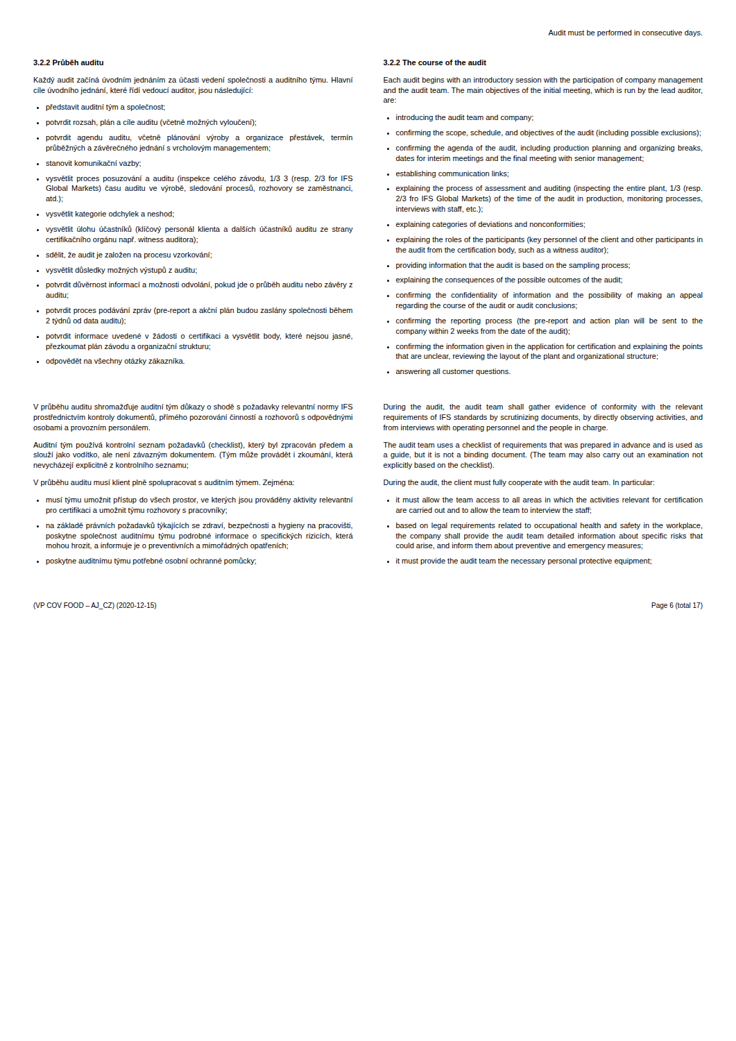Audit must be performed in consecutive days.
| 3.2.2 Průběh auditu Každý audit začíná úvodním jednáním za účasti vedení společnosti a auditního týmu. Hlavní cíle úvodního jednání, které řídí vedoucí auditor, jsou následující: představit auditní tým a společnost; potvrdit rozsah, plán a cíle auditu (včetně možných vyloučení); potvrdit agendu auditu, včetně plánování výroby a organizace přestávek, termín průběžných a závěrečného jednání s vrcholovým managementem; stanovit komunikační vazby; vysvětlit proces posuzování a auditu (inspekce celého závodu, 1/3 3 (resp. 2/3 for IFS Global Markets) času auditu ve výrobě, sledování procesů, rozhovory se zaměstnanci, atd.); vysvětlit kategorie odchylek a neshod; vysvětlit úlohu účastníků (klíčový personál klienta a dalších účastníků auditu ze strany certifikačního orgánu např. witness auditora); sdělit, že audit je založen na procesu vzorkování; vysvětlit důsledky možných výstupů z auditu; potvrdit důvěrnost informací a možnosti odvolání, pokud jde o průběh auditu nebo závěry z auditu; potvrdit proces podávání zpráv (pre-report a akční plán budou zaslány společnosti během 2 týdnů od data auditu); potvrdit informace uvedené v žádosti o certifikaci a vysvětlit body, které nejsou jasné, přezkoumat plán závodu a organizační strukturu; odpovědět na všechny otázky zákazníka. | 3.2.2 The course of the audit Each audit begins with an introductory session with the participation of company management and the audit team. The main objectives of the initial meeting, which is run by the lead auditor, are: introducing the audit team and company; confirming the scope, schedule, and objectives of the audit (including possible exclusions); confirming the agenda of the audit, including production planning and organizing breaks, dates for interim meetings and the final meeting with senior management; establishing communication links; explaining the process of assessment and auditing (inspecting the entire plant, 1/3 (resp. 2/3 fro IFS Global Markets) of the time of the audit in production, monitoring processes, interviews with staff, etc.); explaining categories of deviations and nonconformities; explaining the roles of the participants (key personnel of the client and other participants in the audit from the certification body, such as a witness auditor); providing information that the audit is based on the sampling process; explaining the consequences of the possible outcomes of the audit; confirming the confidentiality of information and the possibility of making an appeal regarding the course of the audit or audit conclusions; confirming the reporting process (the pre-report and action plan will be sent to the company within 2 weeks from the date of the audit); confirming the information given in the application for certification and explaining the points that are unclear, reviewing the layout of the plant and organizational structure; answering all customer questions. |
| V průběhu auditu shromažďuje auditní tým důkazy o shodě s požadavky relevantní normy IFS prostřednictvím kontroly dokumentů, přímého pozorování činností a rozhovorů s odpovědnými osobami a provozním personálem. Auditní tým používá kontrolní seznam požadavků (checklist), který byl zpracován předem a slouží jako vodítko, ale není závazným dokumentem. (Tým může provádět i zkoumání, která nevycházejí explicitně z kontrolního seznamu; V průběhu auditu musí klient plně spolupracovat s auditním týmem. Zejména: musí týmu umožnit přístup do všech prostor, ve kterých jsou prováděny aktivity relevantní pro certifikaci a umožnit týmu rozhovory s pracovníky; na základě právních požadavků týkajících se zdraví, bezpečnosti a hygieny na pracovišti, poskytne společnost auditnímu týmu podrobné informace o specifických rizicích, která mohou hrozit, a informuje je o preventivních a mimořádných opatřeních; poskytne auditnímu týmu potřebné osobní ochranné pomůcky; | During the audit, the audit team shall gather evidence of conformity with the relevant requirements of IFS standards by scrutinizing documents, by directly observing activities, and from interviews with operating personnel and the people in charge. The audit team uses a checklist of requirements that was prepared in advance and is used as a guide, but it is not a binding document. (The team may also carry out an examination not explicitly based on the checklist). During the audit, the client must fully cooperate with the audit team. In particular: it must allow the team access to all areas in which the activities relevant for certification are carried out and to allow the team to interview the staff; based on legal requirements related to occupational health and safety in the workplace, the company shall provide the audit team detailed information about specific risks that could arise, and inform them about preventive and emergency measures; it must provide the audit team the necessary personal protective equipment; |
(VP COV FOOD – AJ_CZ) (2020-12-15) Page 6 (total 17)